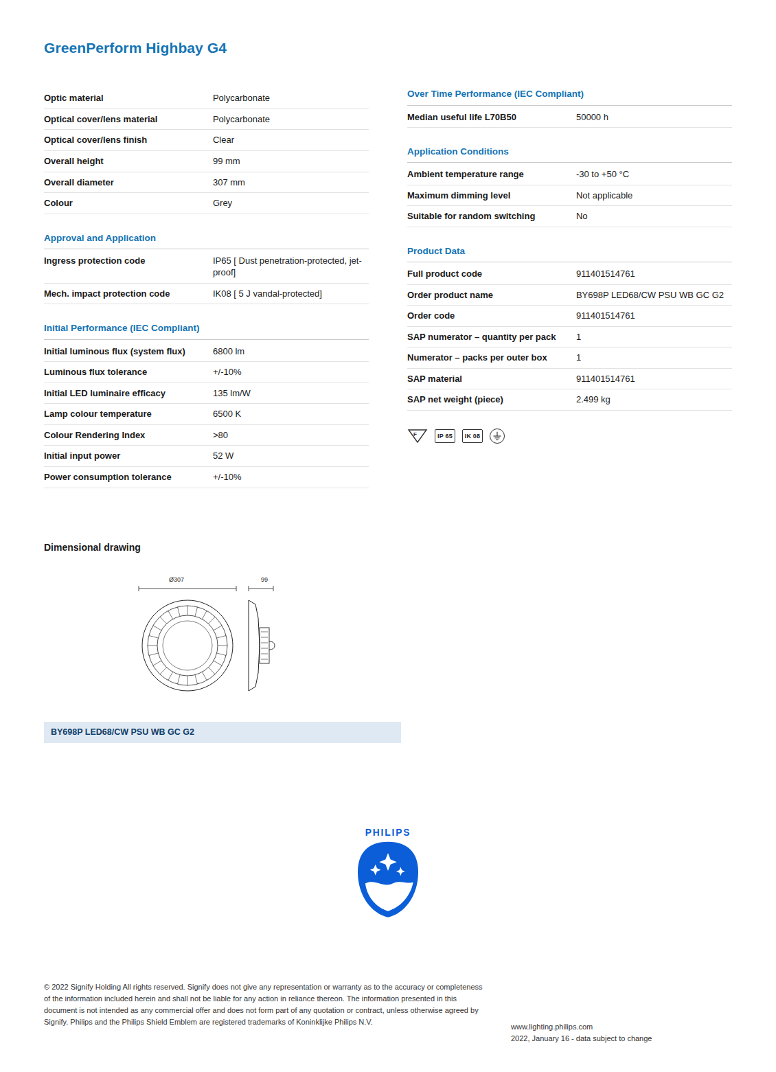GreenPerform Highbay G4
| Optic material | Polycarbonate |
| Optical cover/lens material | Polycarbonate |
| Optical cover/lens finish | Clear |
| Overall height | 99 mm |
| Overall diameter | 307 mm |
| Colour | Grey |
Approval and Application
| Ingress protection code | IP65 [ Dust penetration-protected, jet-proof] |
| Mech. impact protection code | IK08 [ 5 J vandal-protected] |
Initial Performance (IEC Compliant)
| Initial luminous flux (system flux) | 6800 lm |
| Luminous flux tolerance | +/-10% |
| Initial LED luminaire efficacy | 135 lm/W |
| Lamp colour temperature | 6500 K |
| Colour Rendering Index | >80 |
| Initial input power | 52 W |
| Power consumption tolerance | +/-10% |
Over Time Performance (IEC Compliant)
| Median useful life L70B50 | 50000 h |
Application Conditions
| Ambient temperature range | -30 to +50 °C |
| Maximum dimming level | Not applicable |
| Suitable for random switching | No |
Product Data
| Full product code | 911401514761 |
| Order product name | BY698P LED68/CW PSU WB GC G2 |
| Order code | 911401514761 |
| SAP numerator – quantity per pack | 1 |
| Numerator – packs per outer box | 1 |
| SAP material | 911401514761 |
| SAP net weight (piece) | 2.499 kg |
F IP 65 IK 08
Dimensional drawing
Ø307 99
BY698P LED68/CW PSU WB GC G2
PHILIPS
© 2022 Signify Holding All rights reserved. Signify does not give any representation or warranty as to the accuracy or completeness of the information included herein and shall not be liable for any action in reliance thereon. The information presented in this document is not intended as any commercial offer and does not form part of any quotation or contract, unless otherwise agreed by Signify. Philips and the Philips Shield Emblem are registered trademarks of Koninklijke Philips N.V.
www.lighting.philips.com
2022, January 16 - data subject to change